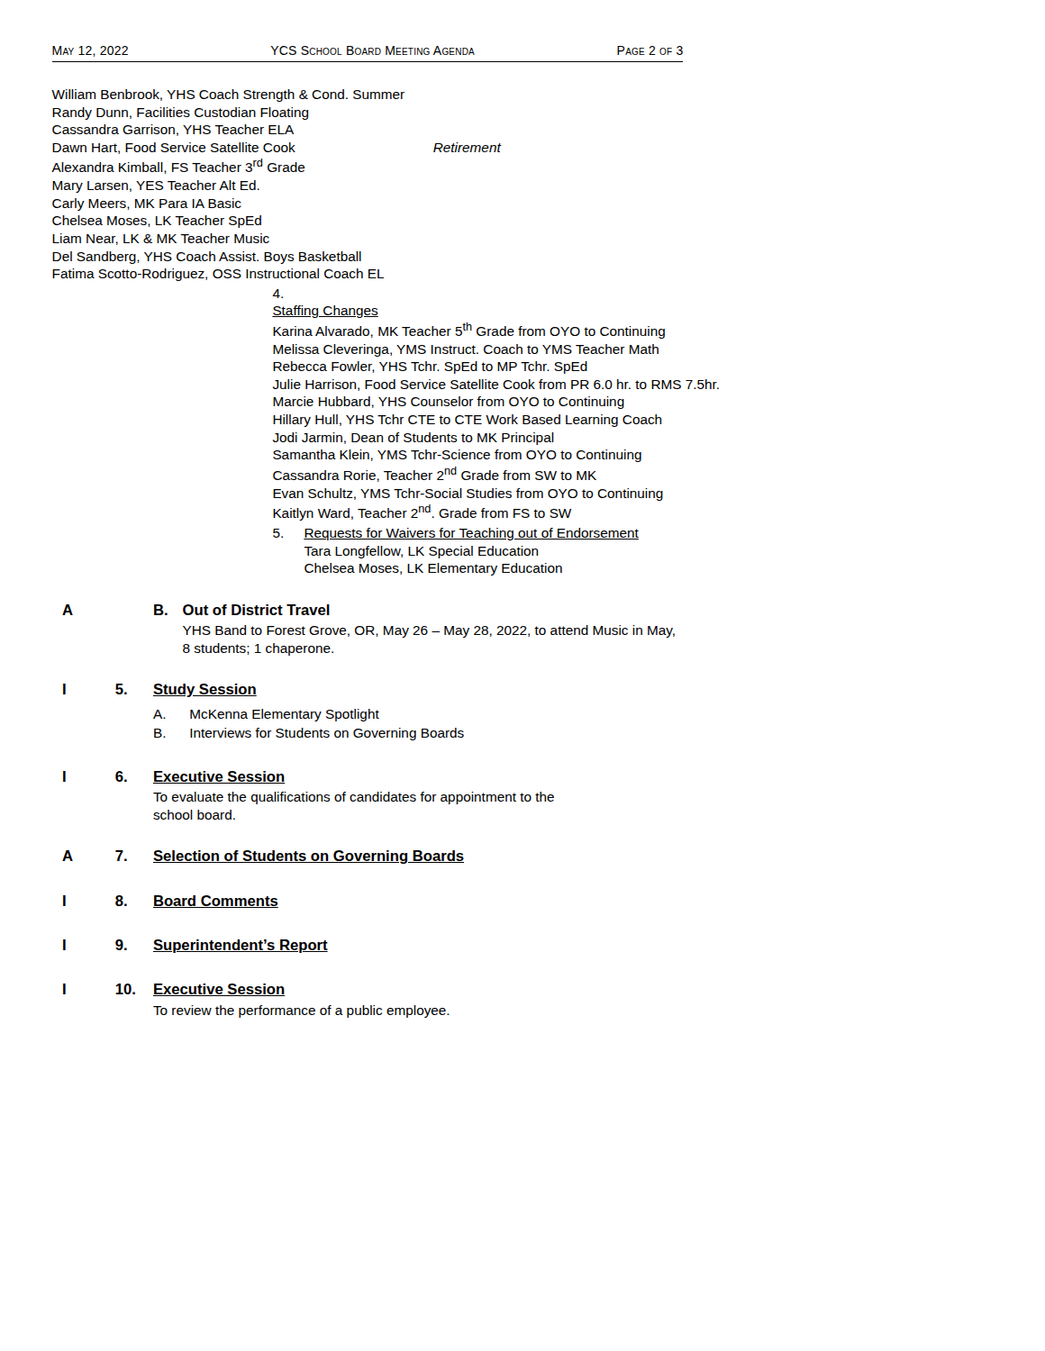May 12, 2022
YCS School Board Meeting Agenda
Page 2 of 3
William Benbrook, YHS Coach Strength & Cond. Summer
Randy Dunn, Facilities Custodian Floating
Cassandra Garrison, YHS Teacher ELA
Dawn Hart, Food Service Satellite Cook Retirement
Alexandra Kimball, FS Teacher 3rd Grade
Mary Larsen, YES Teacher Alt Ed.
Carly Meers, MK Para IA Basic
Chelsea Moses, LK Teacher SpEd
Liam Near, LK & MK Teacher Music
Del Sandberg, YHS Coach Assist. Boys Basketball
Fatima Scotto-Rodriguez, OSS Instructional Coach EL
4. Staffing Changes
Karina Alvarado, MK Teacher 5th Grade from OYO to Continuing
Melissa Cleveringa, YMS Instruct. Coach to YMS Teacher Math
Rebecca Fowler, YHS Tchr. SpEd to MP Tchr. SpEd
Julie Harrison, Food Service Satellite Cook from PR 6.0 hr. to RMS 7.5hr.
Marcie Hubbard, YHS Counselor from OYO to Continuing
Hillary Hull, YHS Tchr CTE to CTE Work Based Learning Coach
Jodi Jarmin, Dean of Students to MK Principal
Samantha Klein, YMS Tchr-Science from OYO to Continuing
Cassandra Rorie, Teacher 2nd Grade from SW to MK
Evan Schultz, YMS Tchr-Social Studies from OYO to Continuing
Kaitlyn Ward, Teacher 2nd. Grade from FS to SW
5. Requests for Waivers for Teaching out of Endorsement
Tara Longfellow, LK Special Education
Chelsea Moses, LK Elementary Education
A
B.
Out of District Travel
YHS Band to Forest Grove, OR, May 26 – May 28, 2022, to attend Music in May, 8 students; 1 chaperone.
I
5.
Study Session
A. McKenna Elementary Spotlight
B. Interviews for Students on Governing Boards
I
6.
Executive Session
To evaluate the qualifications of candidates for appointment to the
school board.
A
7.
Selection of Students on Governing Boards
I
8.
Board Comments
I
9.
Superintendent’s Report
I
10.
Executive Session
To review the performance of a public employee.